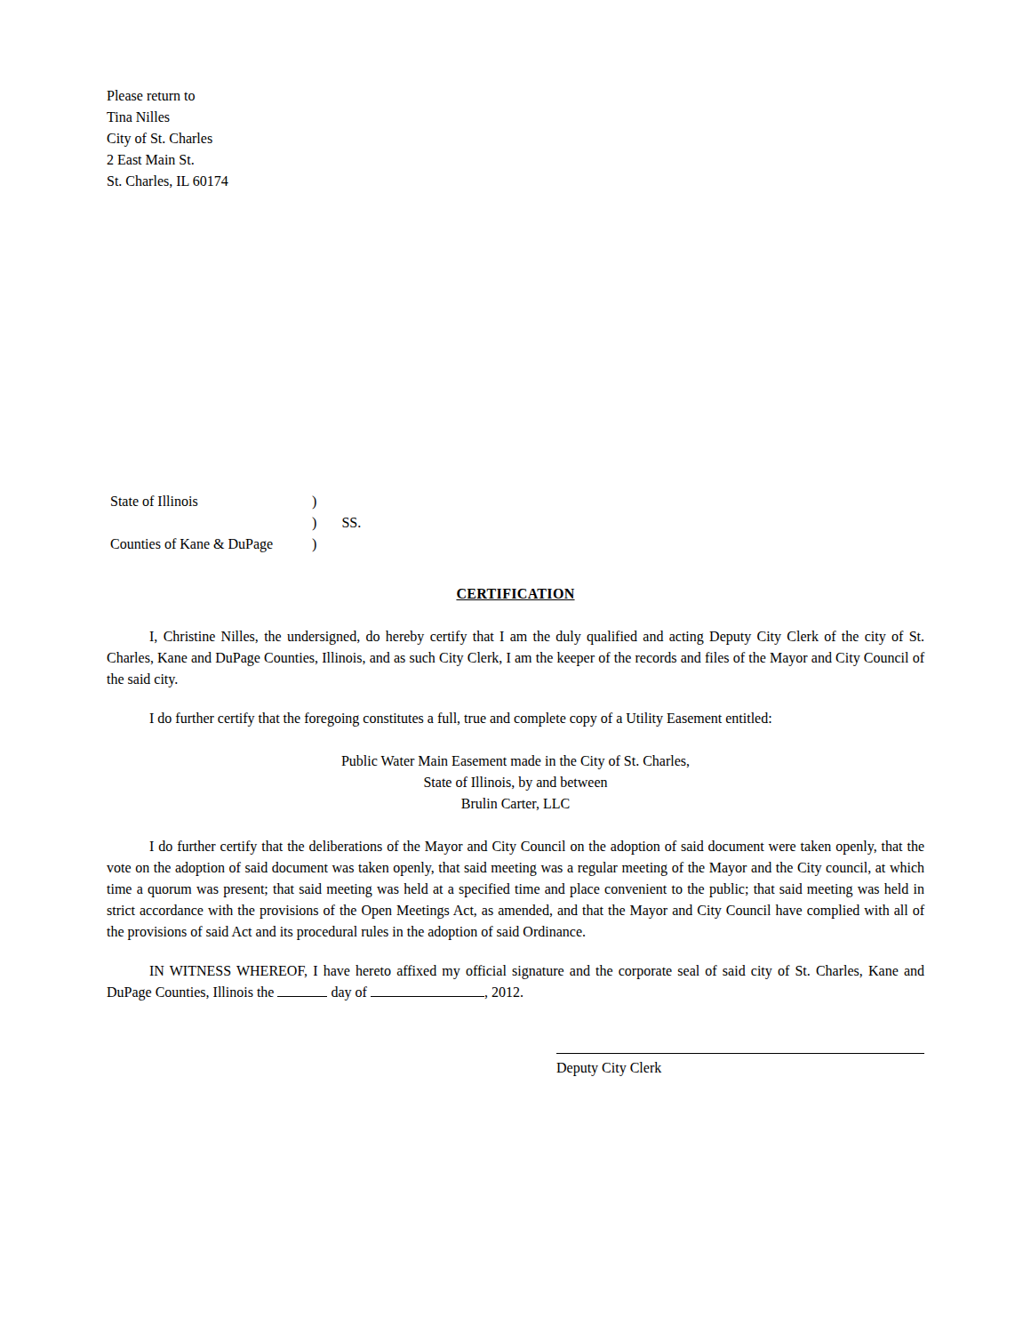Please return to
Tina Nilles
City of St. Charles
2 East Main St.
St. Charles, IL 60174
| State of Illinois | ) | |
| | ) | SS. |
| Counties of Kane & DuPage | ) | |
CERTIFICATION
I, Christine Nilles, the undersigned, do hereby certify that I am the duly qualified and acting Deputy City Clerk of the city of St. Charles, Kane and DuPage Counties, Illinois, and as such City Clerk, I am the keeper of the records and files of the Mayor and City Council of the said city.
I do further certify that the foregoing constitutes a full, true and complete copy of a Utility Easement entitled:
Public Water Main Easement made in the City of St. Charles,
State of Illinois, by and between
Brulin Carter, LLC
I do further certify that the deliberations of the Mayor and City Council on the adoption of said document were taken openly, that the vote on the adoption of said document was taken openly, that said meeting was a regular meeting of the Mayor and the City council, at which time a quorum was present; that said meeting was held at a specified time and place convenient to the public; that said meeting was held in strict accordance with the provisions of the Open Meetings Act, as amended, and that the Mayor and City Council have complied with all of the provisions of said Act and its procedural rules in the adoption of said Ordinance.
IN WITNESS WHEREOF, I have hereto affixed my official signature and the corporate seal of said city of St. Charles, Kane and DuPage Counties, Illinois the day of , 2012.
Deputy City Clerk